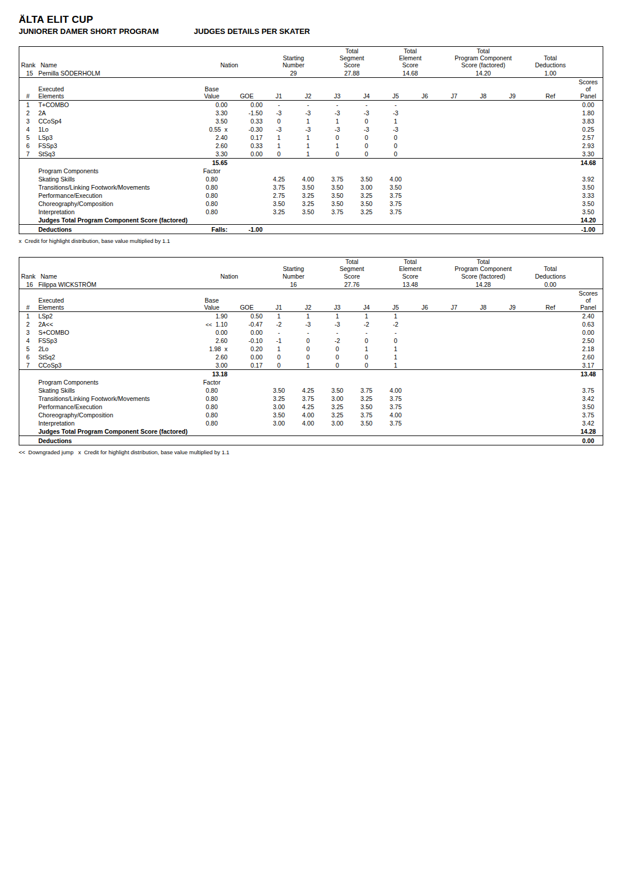ÄLTA ELIT CUP
JUNIORER DAMER SHORT PROGRAM JUDGES DETAILS PER SKATER
| Rank Name | Nation | Starting Number | Total Segment Score | Total Element Score | Total Program Component Score (factored) | Total Deductions |
| --- | --- | --- | --- | --- | --- | --- |
| 15 | Pernilla SÖDERHOLM | | 29 | 27.88 | 14.68 | 14.20 | 1.00 |
| # | Executed Elements | Base Value | GOE | J1 | J2 | J3 | J4 | J5 | J6 | J7 | J8 | J9 | Ref | Scores of Panel |
| 1 | T+COMBO | 0.00 | 0.00 | - | - | - | - | - | | | | | | 0.00 |
| 2 | 2A | 3.30 | -1.50 | -3 | -3 | -3 | -3 | -3 | | | | | | 1.80 |
| 3 | CCoSp4 | 3.50 | 0.33 | 0 | 1 | 1 | 0 | 1 | | | | | | 3.83 |
| 4 | 1Lo | 0.55 x | -0.30 | -3 | -3 | -3 | -3 | -3 | | | | | | 0.25 |
| 5 | LSp3 | 2.40 | 0.17 | 1 | 1 | 0 | 0 | 0 | | | | | | 2.57 |
| 6 | FSSp3 | 2.60 | 0.33 | 1 | 1 | 1 | 0 | 0 | | | | | | 2.93 |
| 7 | StSq3 | 3.30 | 0.00 | 0 | 1 | 0 | 0 | 0 | | | | | | 3.30 |
| | | 15.65 | | | 14.68 |
| | Program Components | Factor | |
| | Skating Skills | 0.80 | | 4.25 | 4.00 | 3.75 | 3.50 | 4.00 | | | | | | 3.92 |
| | Transitions/Linking Footwork/Movements | 0.80 | | 3.75 | 3.50 | 3.50 | 3.00 | 3.50 | | | | | | 3.50 |
| | Performance/Execution | 0.80 | | 2.75 | 3.25 | 3.50 | 3.25 | 3.75 | | | | | | 3.33 |
| | Choreography/Composition | 0.80 | | 3.50 | 3.25 | 3.50 | 3.50 | 3.75 | | | | | | 3.50 |
| | Interpretation | 0.80 | | 3.25 | 3.50 | 3.75 | 3.25 | 3.75 | | | | | | 3.50 |
| | Judges Total Program Component Score (factored) | | 14.20 |
| | Deductions | Falls: | -1.00 | | -1.00 |
x Credit for highlight distribution, base value multiplied by 1.1
| Rank Name | Nation | Starting Number | Total Segment Score | Total Element Score | Total Program Component Score (factored) | Total Deductions |
| --- | --- | --- | --- | --- | --- | --- |
| 16 | Filippa WICKSTRÖM | | 16 | 27.76 | 13.48 | 14.28 | 0.00 |
| # | Executed Elements | Base Value | GOE | J1 | J2 | J3 | J4 | J5 | J6 | J7 | J8 | J9 | Ref | Scores of Panel |
| 1 | LSp2 | 1.90 | 0.50 | 1 | 1 | 1 | 1 | 1 | | | | | | 2.40 |
| 2 | 2A<< | << 1.10 | -0.47 | -2 | -3 | -3 | -2 | -2 | | | | | | 0.63 |
| 3 | S+COMBO | 0.00 | 0.00 | - | - | - | - | - | | | | | | 0.00 |
| 4 | FSSp3 | 2.60 | -0.10 | -1 | 0 | -2 | 0 | 0 | | | | | | 2.50 |
| 5 | 2Lo | 1.98 x | 0.20 | 1 | 0 | 0 | 1 | 1 | | | | | | 2.18 |
| 6 | StSq2 | 2.60 | 0.00 | 0 | 0 | 0 | 0 | 1 | | | | | | 2.60 |
| 7 | CCoSp3 | 3.00 | 0.17 | 0 | 1 | 0 | 0 | 1 | | | | | | 3.17 |
| | | 13.18 | | | 13.48 |
| | Program Components | Factor | |
| | Skating Skills | 0.80 | | 3.50 | 4.25 | 3.50 | 3.75 | 4.00 | | | | | | 3.75 |
| | Transitions/Linking Footwork/Movements | 0.80 | | 3.25 | 3.75 | 3.00 | 3.25 | 3.75 | | | | | | 3.42 |
| | Performance/Execution | 0.80 | | 3.00 | 4.25 | 3.25 | 3.50 | 3.75 | | | | | | 3.50 |
| | Choreography/Composition | 0.80 | | 3.50 | 4.00 | 3.25 | 3.75 | 4.00 | | | | | | 3.75 |
| | Interpretation | 0.80 | | 3.00 | 4.00 | 3.00 | 3.50 | 3.75 | | | | | | 3.42 |
| | Judges Total Program Component Score (factored) | | 14.28 |
| | Deductions | | 0.00 |
<< Downgraded jump x Credit for highlight distribution, base value multiplied by 1.1